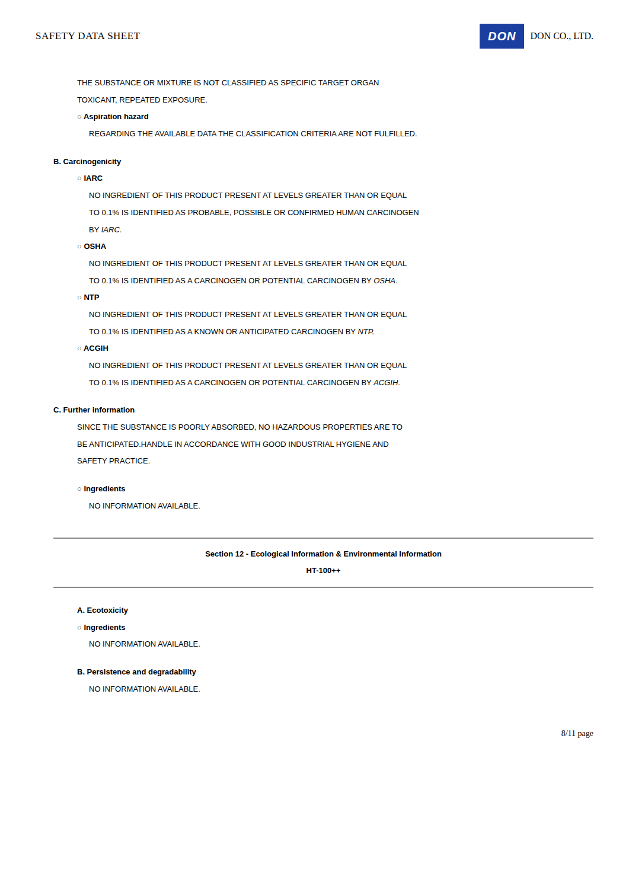SAFETY DATA SHEET
DON DON CO., LTD.
THE SUBSTANCE OR MIXTURE IS NOT CLASSIFIED AS SPECIFIC TARGET ORGAN
TOXICANT, REPEATED EXPOSURE.
○ Aspiration hazard
REGARDING THE AVAILABLE DATA THE CLASSIFICATION CRITERIA ARE NOT FULFILLED.
B. Carcinogenicity
○ IARC
NO INGREDIENT OF THIS PRODUCT PRESENT AT LEVELS GREATER THAN OR EQUAL
TO 0.1% IS IDENTIFIED AS PROBABLE, POSSIBLE OR CONFIRMED HUMAN CARCINOGEN
BY IARC.
○ OSHA
NO INGREDIENT OF THIS PRODUCT PRESENT AT LEVELS GREATER THAN OR EQUAL
TO 0.1% IS IDENTIFIED AS A CARCINOGEN OR POTENTIAL CARCINOGEN BY OSHA.
○ NTP
NO INGREDIENT OF THIS PRODUCT PRESENT AT LEVELS GREATER THAN OR EQUAL
TO 0.1% IS IDENTIFIED AS A KNOWN OR ANTICIPATED CARCINOGEN BY NTP.
○ ACGIH
NO INGREDIENT OF THIS PRODUCT PRESENT AT LEVELS GREATER THAN OR EQUAL
TO 0.1% IS IDENTIFIED AS A CARCINOGEN OR POTENTIAL CARCINOGEN BY ACGIH.
C. Further information
SINCE THE SUBSTANCE IS POORLY ABSORBED, NO HAZARDOUS PROPERTIES ARE TO
BE ANTICIPATED.HANDLE IN ACCORDANCE WITH GOOD INDUSTRIAL HYGIENE AND
SAFETY PRACTICE.
○ Ingredients
NO INFORMATION AVAILABLE.
Section 12 - Ecological Information & Environmental Information HT-100++
A. Ecotoxicity
○ Ingredients
NO INFORMATION AVAILABLE.
B. Persistence and degradability
NO INFORMATION AVAILABLE.
8/11 page